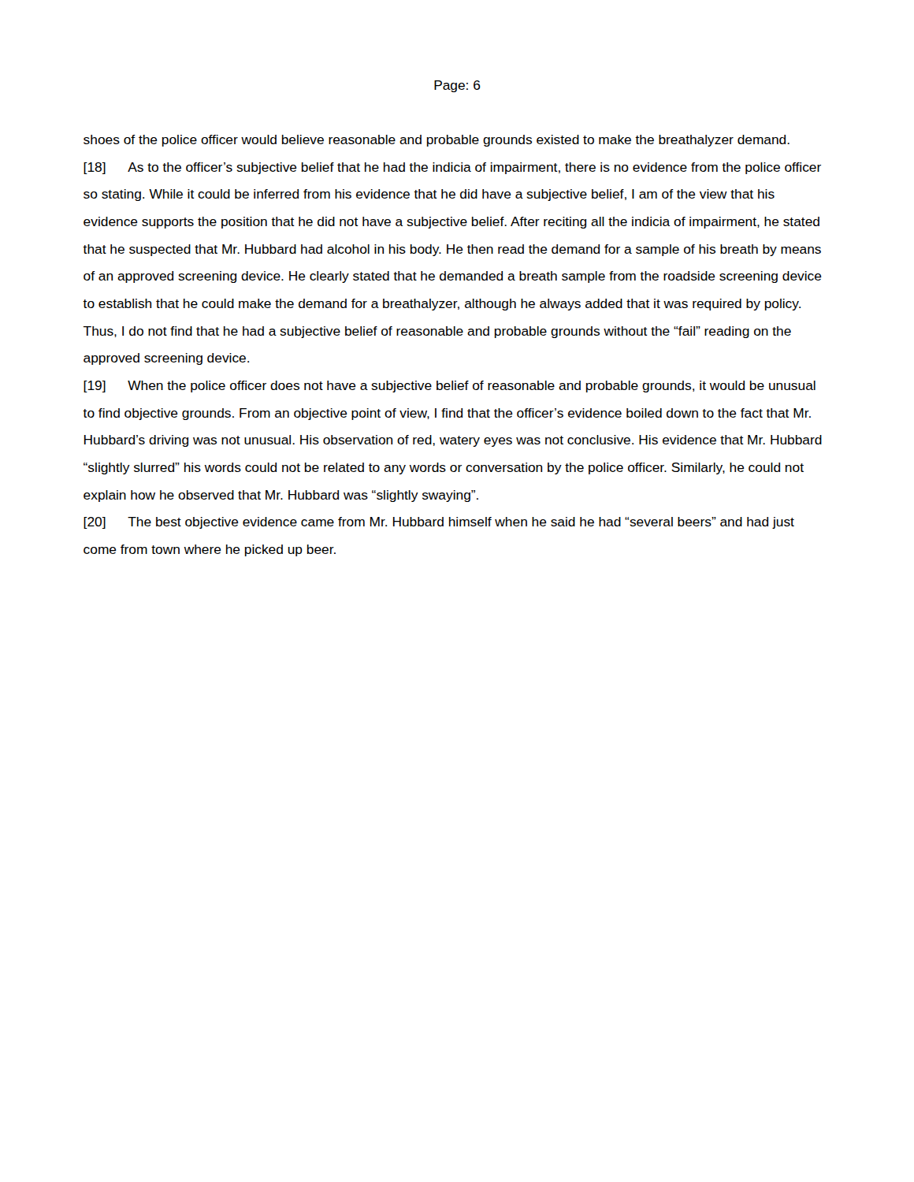Page: 6
shoes of the police officer would believe reasonable and probable grounds existed to make the breathalyzer demand.
[18] As to the officer’s subjective belief that he had the indicia of impairment, there is no evidence from the police officer so stating. While it could be inferred from his evidence that he did have a subjective belief, I am of the view that his evidence supports the position that he did not have a subjective belief. After reciting all the indicia of impairment, he stated that he suspected that Mr. Hubbard had alcohol in his body. He then read the demand for a sample of his breath by means of an approved screening device. He clearly stated that he demanded a breath sample from the roadside screening device to establish that he could make the demand for a breathalyzer, although he always added that it was required by policy. Thus, I do not find that he had a subjective belief of reasonable and probable grounds without the “fail” reading on the approved screening device.
[19] When the police officer does not have a subjective belief of reasonable and probable grounds, it would be unusual to find objective grounds. From an objective point of view, I find that the officer’s evidence boiled down to the fact that Mr. Hubbard’s driving was not unusual. His observation of red, watery eyes was not conclusive. His evidence that Mr. Hubbard “slightly slurred” his words could not be related to any words or conversation by the police officer. Similarly, he could not explain how he observed that Mr. Hubbard was “slightly swaying”.
[20] The best objective evidence came from Mr. Hubbard himself when he said he had “several beers” and had just come from town where he picked up beer.